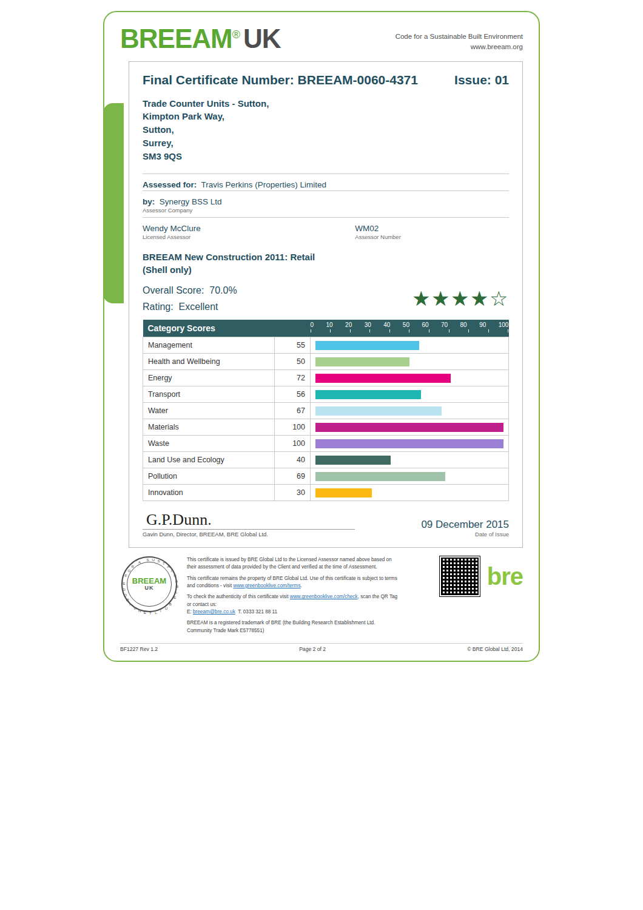BREEAM®UK
Code for a Sustainable Built Environment
www.breeam.org
Final Certificate Number: BREEAM-0060-4371 Issue: 01
Trade Counter Units - Sutton,
Kimpton Park Way,
Sutton,
Surrey,
SM3 9QS
Assessed for: Travis Perkins (Properties) Limited
by: Synergy BSS Ltd
Assessor Company
Wendy McClure
Licensed Assessor
WM02
Assessor Number
BREEAM New Construction 2011: Retail
(Shell only)
Overall Score: 70.0%
Rating: Excellent
★★★★☆
| Category Scores | 0 10 20 30 40 50 60 70 80 90 100 |
| --- | --- |
| Management | 55 | |
| Health and Wellbeing | 50 | |
| Energy | 72 | |
| Transport | 56 | |
| Water | 67 | |
| Materials | 100 | |
| Waste | 100 | |
| Land Use and Ecology | 40 | |
| Pollution | 69 | |
| Innovation | 30 | |
G.P.Dunn.
Gavin Dunn, Director, BREEAM, BRE Global Ltd.
09 December 2015
Date of Issue
C O D E F O R A S U S T A I N A B L E B U I L T E N V I R
BREEAMUK
This certificate is issued by BRE Global Ltd to the Licensed Assessor named above based on their assessment of data provided by the Client and verified at the time of Assessment.
This certificate remains the property of BRE Global Ltd. Use of this certificate is subject to terms and conditions - visit www.greenbooklive.com/terms.
To check the authenticity of this certificate visit www.greenbooklive.com/check, scan the QR Tag or contact us:
E: breeam@bre.co.uk T. 0333 321 88 11
BREEAM is a registered trademark of BRE (the Building Research Establishment Ltd. Community Trade Mark E5778551)
bre
BF1227 Rev 1.2 Page 2 of 2 © BRE Global Ltd, 2014